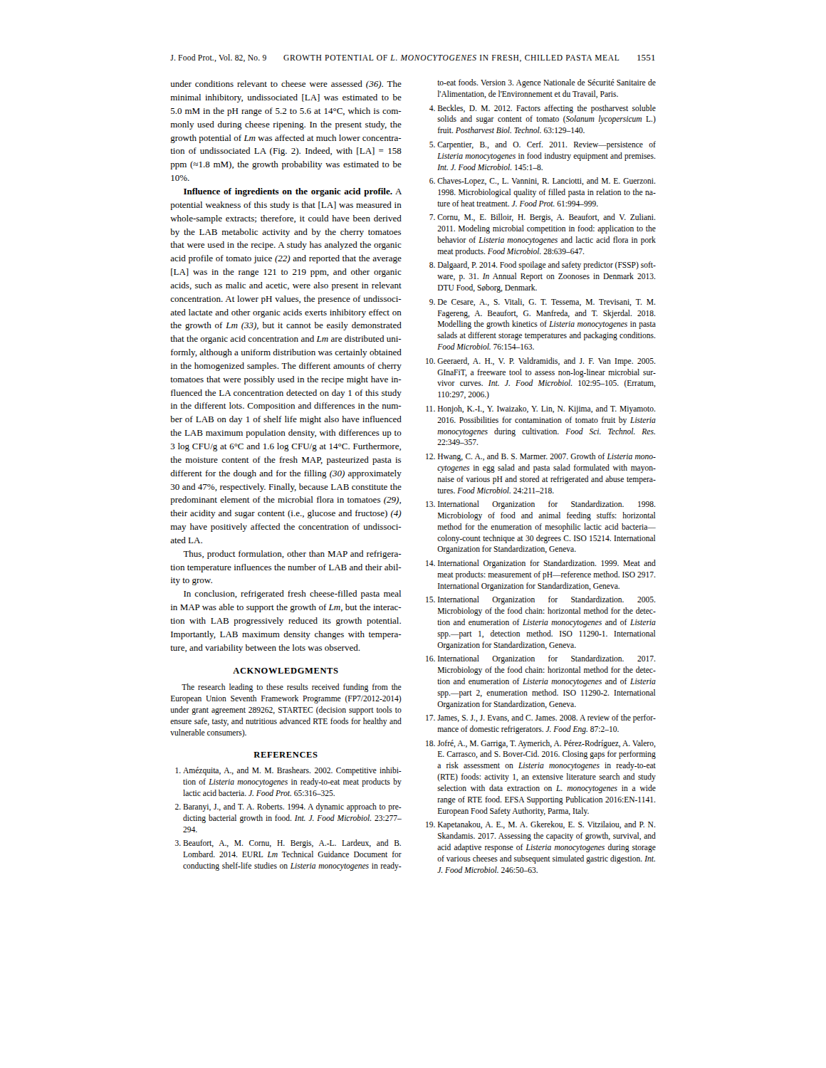J. Food Prot., Vol. 82, No. 9 Growth Potential of L. monocytogenes in Fresh, Chilled Pasta Meal 1551
under conditions relevant to cheese were assessed (36). The minimal inhibitory, undissociated [LA] was estimated to be 5.0 mM in the pH range of 5.2 to 5.6 at 14°C, which is commonly used during cheese ripening. In the present study, the growth potential of Lm was affected at much lower concentration of undissociated LA (Fig. 2). Indeed, with [LA] = 158 ppm (≈1.8 mM), the growth probability was estimated to be 10%.
Influence of ingredients on the organic acid profile. A potential weakness of this study is that [LA] was measured in whole-sample extracts; therefore, it could have been derived by the LAB metabolic activity and by the cherry tomatoes that were used in the recipe. A study has analyzed the organic acid profile of tomato juice (22) and reported that the average [LA] was in the range 121 to 219 ppm, and other organic acids, such as malic and acetic, were also present in relevant concentration. At lower pH values, the presence of undissociated lactate and other organic acids exerts inhibitory effect on the growth of Lm (33), but it cannot be easily demonstrated that the organic acid concentration and Lm are distributed uniformly, although a uniform distribution was certainly obtained in the homogenized samples. The different amounts of cherry tomatoes that were possibly used in the recipe might have influenced the LA concentration detected on day 1 of this study in the different lots. Composition and differences in the number of LAB on day 1 of shelf life might also have influenced the LAB maximum population density, with differences up to 3 log CFU/g at 6°C and 1.6 log CFU/g at 14°C. Furthermore, the moisture content of the fresh MAP, pasteurized pasta is different for the dough and for the filling (30) approximately 30 and 47%, respectively. Finally, because LAB constitute the predominant element of the microbial flora in tomatoes (29), their acidity and sugar content (i.e., glucose and fructose) (4) may have positively affected the concentration of undissociated LA.
Thus, product formulation, other than MAP and refrigeration temperature influences the number of LAB and their ability to grow.
In conclusion, refrigerated fresh cheese-filled pasta meal in MAP was able to support the growth of Lm, but the interaction with LAB progressively reduced its growth potential. Importantly, LAB maximum density changes with temperature, and variability between the lots was observed.
Acknowledgments
The research leading to these results received funding from the European Union Seventh Framework Programme (FP7/2012-2014) under grant agreement 289262, STARTEC (decision support tools to ensure safe, tasty, and nutritious advanced RTE foods for healthy and vulnerable consumers).
References
Amézquita, A., and M. M. Brashears. 2002. Competitive inhibition of Listeria monocytogenes in ready-to-eat meat products by lactic acid bacteria. J. Food Prot. 65:316–325.
Baranyi, J., and T. A. Roberts. 1994. A dynamic approach to predicting bacterial growth in food. Int. J. Food Microbiol. 23:277–294.
Beaufort, A., M. Cornu, H. Bergis, A.-L. Lardeux, and B. Lombard. 2014. EURL Lm Technical Guidance Document for conducting shelf-life studies on Listeria monocytogenes in ready-to-eat foods. Version 3. Agence Nationale de Sécurité Sanitaire de l'Alimentation, de l'Environnement et du Travail, Paris.
Beckles, D. M. 2012. Factors affecting the postharvest soluble solids and sugar content of tomato (Solanum lycopersicum L.) fruit. Postharvest Biol. Technol. 63:129–140.
Carpentier, B., and O. Cerf. 2011. Review—persistence of Listeria monocytogenes in food industry equipment and premises. Int. J. Food Microbiol. 145:1–8.
Chaves-Lopez, C., L. Vannini, R. Lanciotti, and M. E. Guerzoni. 1998. Microbiological quality of filled pasta in relation to the nature of heat treatment. J. Food Prot. 61:994–999.
Cornu, M., E. Billoir, H. Bergis, A. Beaufort, and V. Zuliani. 2011. Modeling microbial competition in food: application to the behavior of Listeria monocytogenes and lactic acid flora in pork meat products. Food Microbiol. 28:639–647.
Dalgaard, P. 2014. Food spoilage and safety predictor (FSSP) software, p. 31. In Annual Report on Zoonoses in Denmark 2013. DTU Food, Søborg, Denmark.
De Cesare, A., S. Vitali, G. T. Tessema, M. Trevisani, T. M. Fagereng, A. Beaufort, G. Manfreda, and T. Skjerdal. 2018. Modelling the growth kinetics of Listeria monocytogenes in pasta salads at different storage temperatures and packaging conditions. Food Microbiol. 76:154–163.
Geeraerd, A. H., V. P. Valdramidis, and J. F. Van Impe. 2005. GInaFiT, a freeware tool to assess non-log-linear microbial survivor curves. Int. J. Food Microbiol. 102:95–105. (Erratum, 110:297, 2006.)
Honjoh, K.-I., Y. Iwaizako, Y. Lin, N. Kijima, and T. Miyamoto. 2016. Possibilities for contamination of tomato fruit by Listeria monocytogenes during cultivation. Food Sci. Technol. Res. 22:349–357.
Hwang, C. A., and B. S. Marmer. 2007. Growth of Listeria monocytogenes in egg salad and pasta salad formulated with mayonnaise of various pH and stored at refrigerated and abuse temperatures. Food Microbiol. 24:211–218.
International Organization for Standardization. 1998. Microbiology of food and animal feeding stuffs: horizontal method for the enumeration of mesophilic lactic acid bacteria—colony-count technique at 30 degrees C. ISO 15214. International Organization for Standardization, Geneva.
International Organization for Standardization. 1999. Meat and meat products: measurement of pH—reference method. ISO 2917. International Organization for Standardization, Geneva.
International Organization for Standardization. 2005. Microbiology of the food chain: horizontal method for the detection and enumeration of Listeria monocytogenes and of Listeria spp.—part 1, detection method. ISO 11290-1. International Organization for Standardization, Geneva.
International Organization for Standardization. 2017. Microbiology of the food chain: horizontal method for the detection and enumeration of Listeria monocytogenes and of Listeria spp.—part 2, enumeration method. ISO 11290-2. International Organization for Standardization, Geneva.
James, S. J., J. Evans, and C. James. 2008. A review of the performance of domestic refrigerators. J. Food Eng. 87:2–10.
Jofré, A., M. Garriga, T. Aymerich, A. Pérez-Rodríguez, A. Valero, E. Carrasco, and S. Bover-Cid. 2016. Closing gaps for performing a risk assessment on Listeria monocytogenes in ready-to-eat (RTE) foods: activity 1, an extensive literature search and study selection with data extraction on L. monocytogenes in a wide range of RTE food. EFSA Supporting Publication 2016:EN-1141. European Food Safety Authority, Parma, Italy.
Kapetanakou, A. E., M. A. Gkerekou, E. S. Vitzilaiou, and P. N. Skandamis. 2017. Assessing the capacity of growth, survival, and acid adaptive response of Listeria monocytogenes during storage of various cheeses and subsequent simulated gastric digestion. Int. J. Food Microbiol. 246:50–63.